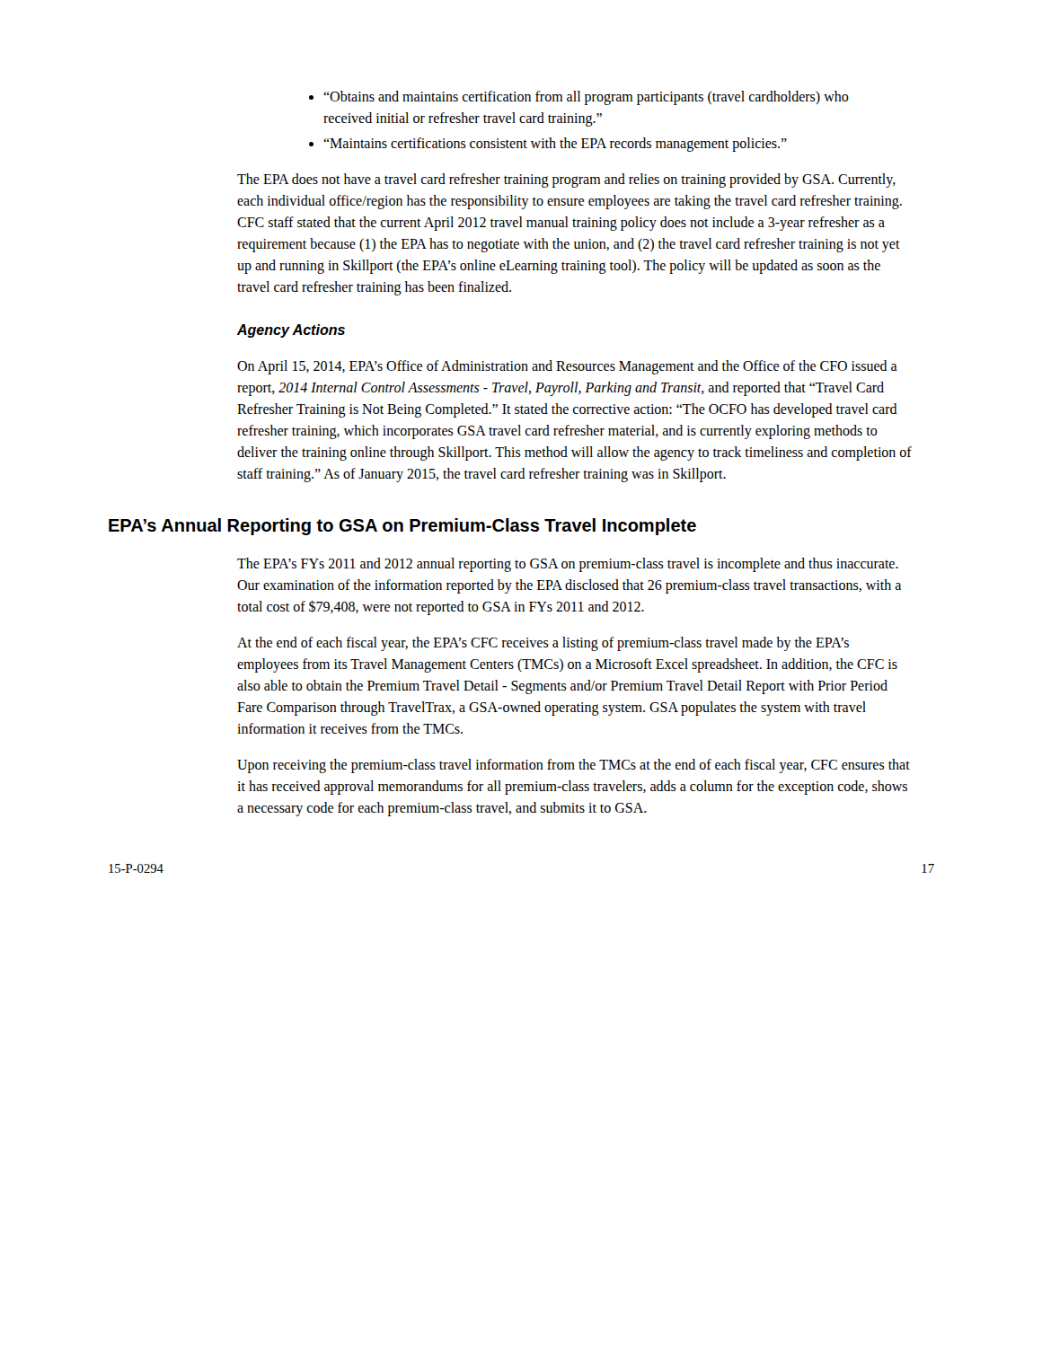“Obtains and maintains certification from all program participants (travel cardholders) who received initial or refresher travel card training.”
“Maintains certifications consistent with the EPA records management policies.”
The EPA does not have a travel card refresher training program and relies on training provided by GSA. Currently, each individual office/region has the responsibility to ensure employees are taking the travel card refresher training. CFC staff stated that the current April 2012 travel manual training policy does not include a 3-year refresher as a requirement because (1) the EPA has to negotiate with the union, and (2) the travel card refresher training is not yet up and running in Skillport (the EPA’s online eLearning training tool). The policy will be updated as soon as the travel card refresher training has been finalized.
Agency Actions
On April 15, 2014, EPA’s Office of Administration and Resources Management and the Office of the CFO issued a report, 2014 Internal Control Assessments - Travel, Payroll, Parking and Transit, and reported that “Travel Card Refresher Training is Not Being Completed.” It stated the corrective action: “The OCFO has developed travel card refresher training, which incorporates GSA travel card refresher material, and is currently exploring methods to deliver the training online through Skillport. This method will allow the agency to track timeliness and completion of staff training.” As of January 2015, the travel card refresher training was in Skillport.
EPA’s Annual Reporting to GSA on Premium-Class Travel Incomplete
The EPA’s FYs 2011 and 2012 annual reporting to GSA on premium-class travel is incomplete and thus inaccurate. Our examination of the information reported by the EPA disclosed that 26 premium-class travel transactions, with a total cost of $79,408, were not reported to GSA in FYs 2011 and 2012.
At the end of each fiscal year, the EPA’s CFC receives a listing of premium-class travel made by the EPA’s employees from its Travel Management Centers (TMCs) on a Microsoft Excel spreadsheet. In addition, the CFC is also able to obtain the Premium Travel Detail - Segments and/or Premium Travel Detail Report with Prior Period Fare Comparison through TravelTrax, a GSA-owned operating system. GSA populates the system with travel information it receives from the TMCs.
Upon receiving the premium-class travel information from the TMCs at the end of each fiscal year, CFC ensures that it has received approval memorandums for all premium-class travelers, adds a column for the exception code, shows a necessary code for each premium-class travel, and submits it to GSA.
15-P-0294 17